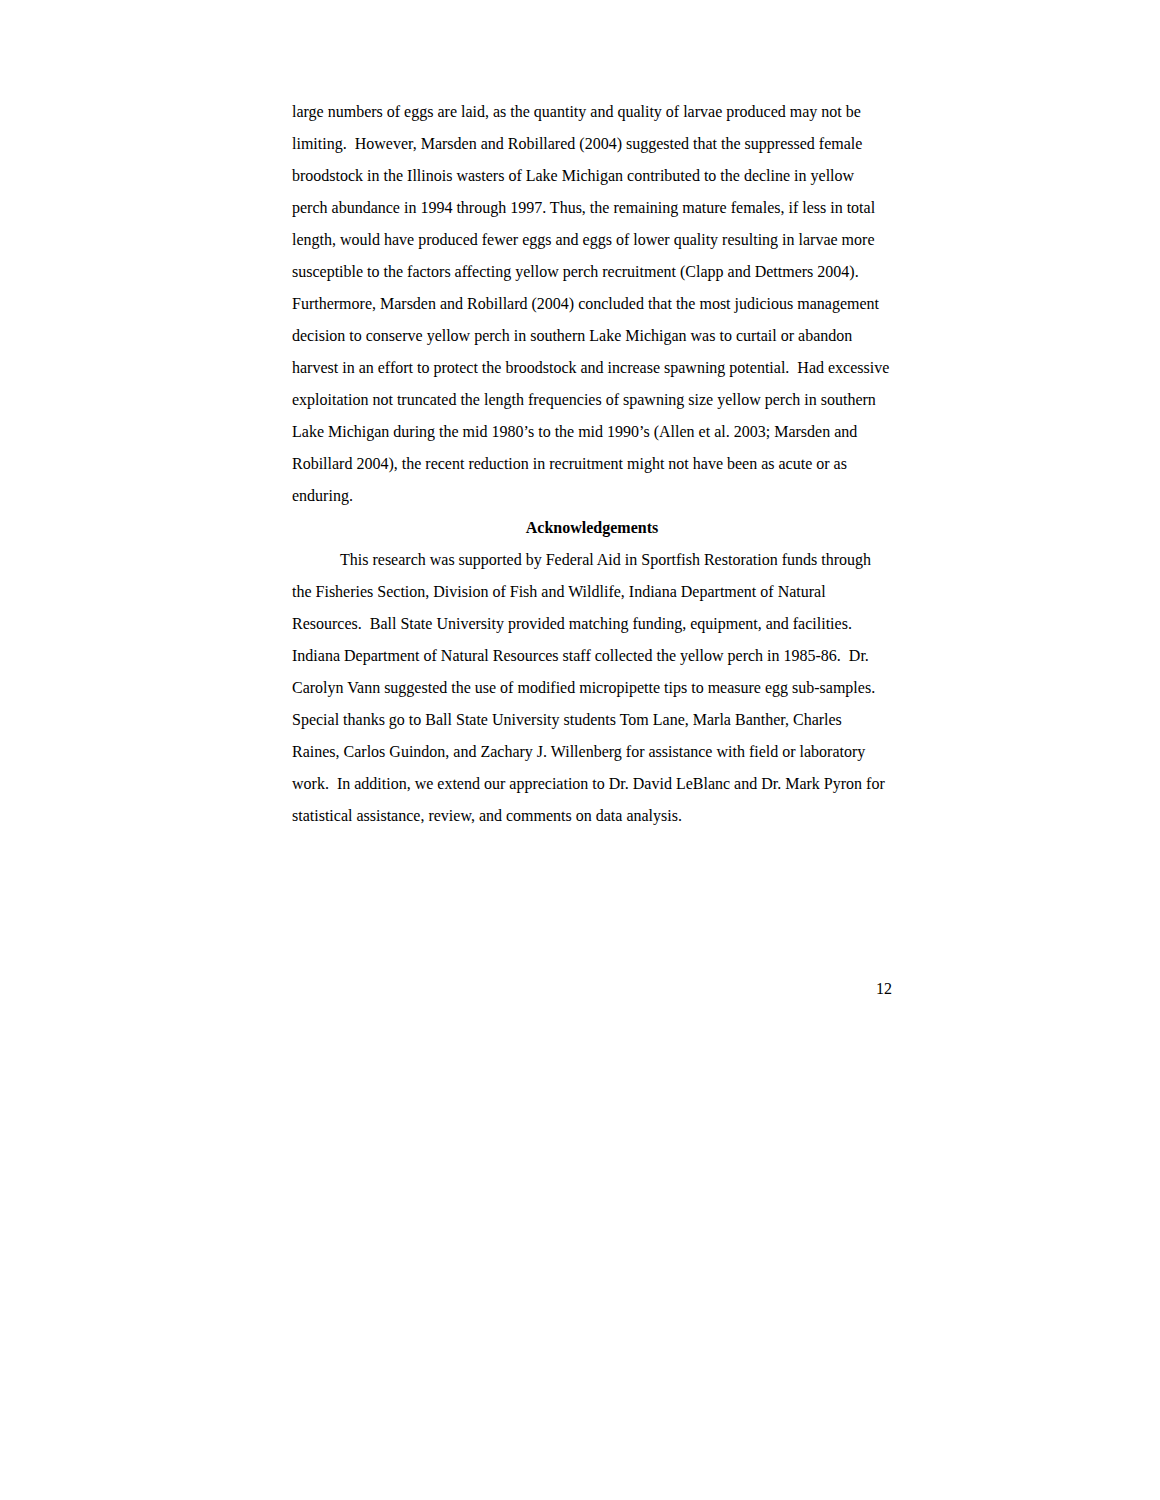large numbers of eggs are laid, as the quantity and quality of larvae produced may not be limiting. However, Marsden and Robillared (2004) suggested that the suppressed female broodstock in the Illinois wasters of Lake Michigan contributed to the decline in yellow perch abundance in 1994 through 1997. Thus, the remaining mature females, if less in total length, would have produced fewer eggs and eggs of lower quality resulting in larvae more susceptible to the factors affecting yellow perch recruitment (Clapp and Dettmers 2004). Furthermore, Marsden and Robillard (2004) concluded that the most judicious management decision to conserve yellow perch in southern Lake Michigan was to curtail or abandon harvest in an effort to protect the broodstock and increase spawning potential. Had excessive exploitation not truncated the length frequencies of spawning size yellow perch in southern Lake Michigan during the mid 1980’s to the mid 1990’s (Allen et al. 2003; Marsden and Robillard 2004), the recent reduction in recruitment might not have been as acute or as enduring.
Acknowledgements
This research was supported by Federal Aid in Sportfish Restoration funds through the Fisheries Section, Division of Fish and Wildlife, Indiana Department of Natural Resources. Ball State University provided matching funding, equipment, and facilities. Indiana Department of Natural Resources staff collected the yellow perch in 1985-86. Dr. Carolyn Vann suggested the use of modified micropipette tips to measure egg sub-samples. Special thanks go to Ball State University students Tom Lane, Marla Banther, Charles Raines, Carlos Guindon, and Zachary J. Willenberg for assistance with field or laboratory work. In addition, we extend our appreciation to Dr. David LeBlanc and Dr. Mark Pyron for statistical assistance, review, and comments on data analysis.
12